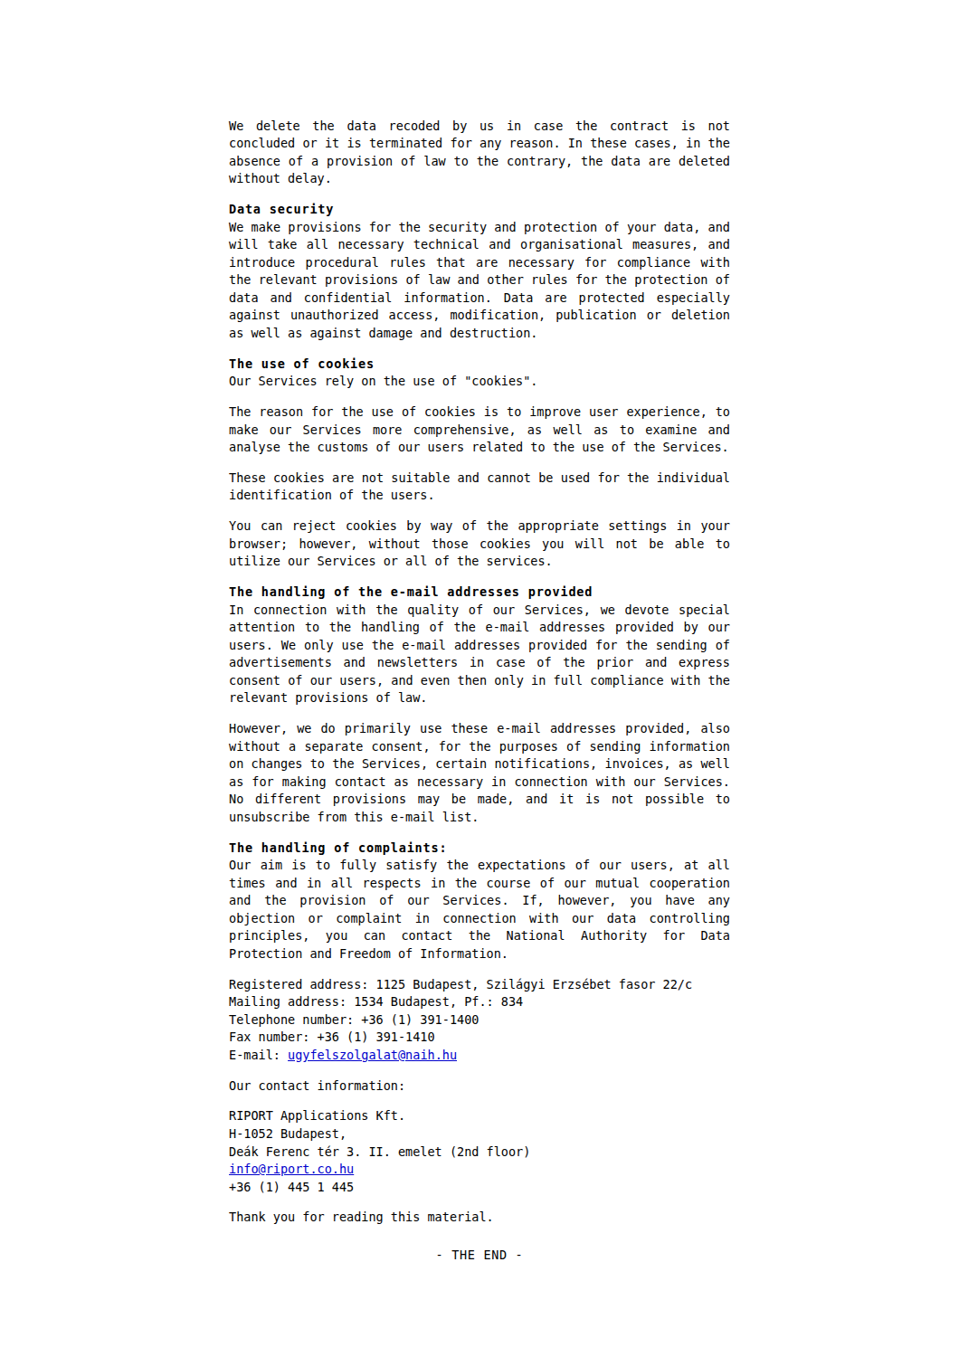We delete the data recoded by us in case the contract is not concluded or it is terminated for any reason. In these cases, in the absence of a provision of law to the contrary, the data are deleted without delay.
Data security
We make provisions for the security and protection of your data, and will take all necessary technical and organisational measures, and introduce procedural rules that are necessary for compliance with the relevant provisions of law and other rules for the protection of data and confidential information. Data are protected especially against unauthorized access, modification, publication or deletion as well as against damage and destruction.
The use of cookies
Our Services rely on the use of "cookies".
The reason for the use of cookies is to improve user experience, to make our Services more comprehensive, as well as to examine and analyse the customs of our users related to the use of the Services.
These cookies are not suitable and cannot be used for the individual identification of the users.
You can reject cookies by way of the appropriate settings in your browser; however, without those cookies you will not be able to utilize our Services or all of the services.
The handling of the e-mail addresses provided
In connection with the quality of our Services, we devote special attention to the handling of the e-mail addresses provided by our users. We only use the e-mail addresses provided for the sending of advertisements and newsletters in case of the prior and express consent of our users, and even then only in full compliance with the relevant provisions of law.
However, we do primarily use these e-mail addresses provided, also without a separate consent, for the purposes of sending information on changes to the Services, certain notifications, invoices, as well as for making contact as necessary in connection with our Services. No different provisions may be made, and it is not possible to unsubscribe from this e-mail list.
The handling of complaints:
Our aim is to fully satisfy the expectations of our users, at all times and in all respects in the course of our mutual cooperation and the provision of our Services. If, however, you have any objection or complaint in connection with our data controlling principles, you can contact the National Authority for Data Protection and Freedom of Information.
Registered address: 1125 Budapest, Szilágyi Erzsébet fasor 22/c
Mailing address: 1534 Budapest, Pf.: 834
Telephone number: +36 (1) 391-1400
Fax number: +36 (1) 391-1410
E-mail: ugyfelszolgalat@naih.hu
Our contact information:
RIPORT Applications Kft.
H-1052 Budapest,
Deák Ferenc tér 3. II. emelet (2nd floor)
info@riport.co.hu
+36 (1) 445 1 445
Thank you for reading this material.
- THE END -